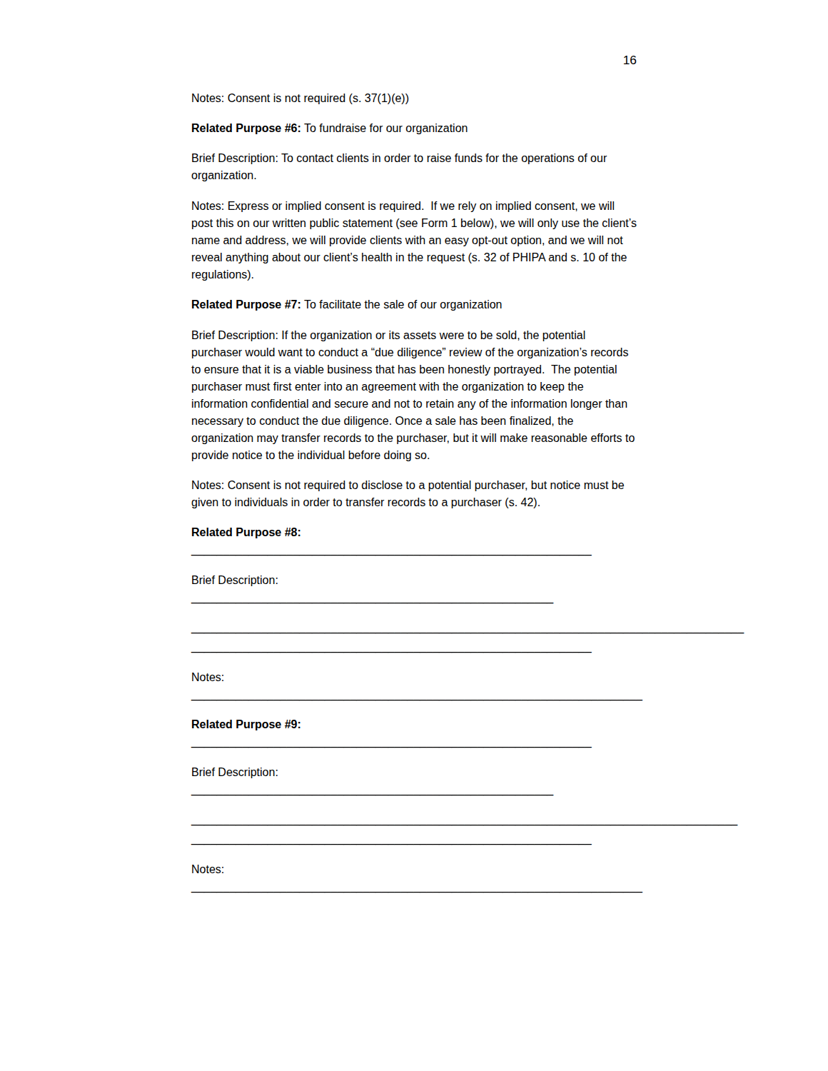16
Notes: Consent is not required (s. 37(1)(e))
Related Purpose #6: To fundraise for our organization
Brief Description: To contact clients in order to raise funds for the operations of our organization.
Notes: Express or implied consent is required. If we rely on implied consent, we will post this on our written public statement (see Form 1 below), we will only use the client’s name and address, we will provide clients with an easy opt-out option, and we will not reveal anything about our client’s health in the request (s. 32 of PHIPA and s. 10 of the regulations).
Related Purpose #7: To facilitate the sale of our organization
Brief Description: If the organization or its assets were to be sold, the potential purchaser would want to conduct a “due diligence” review of the organization’s records to ensure that it is a viable business that has been honestly portrayed. The potential purchaser must first enter into an agreement with the organization to keep the information confidential and secure and not to retain any of the information longer than necessary to conduct the due diligence. Once a sale has been finalized, the organization may transfer records to the purchaser, but it will make reasonable efforts to provide notice to the individual before doing so.
Notes: Consent is not required to disclose to a potential purchaser, but notice must be given to individuals in order to transfer records to a purchaser (s. 42).
Related Purpose #8: _______________________________________________________________
Brief Description: _________________________________________________________
_______________________________________________________________________________________ _______________________________________________________________
Notes: _______________________________________________________________________
Related Purpose #9: _______________________________________________________________
Brief Description: _________________________________________________________
______________________________________________________________________________________ _______________________________________________________________
Notes: _______________________________________________________________________